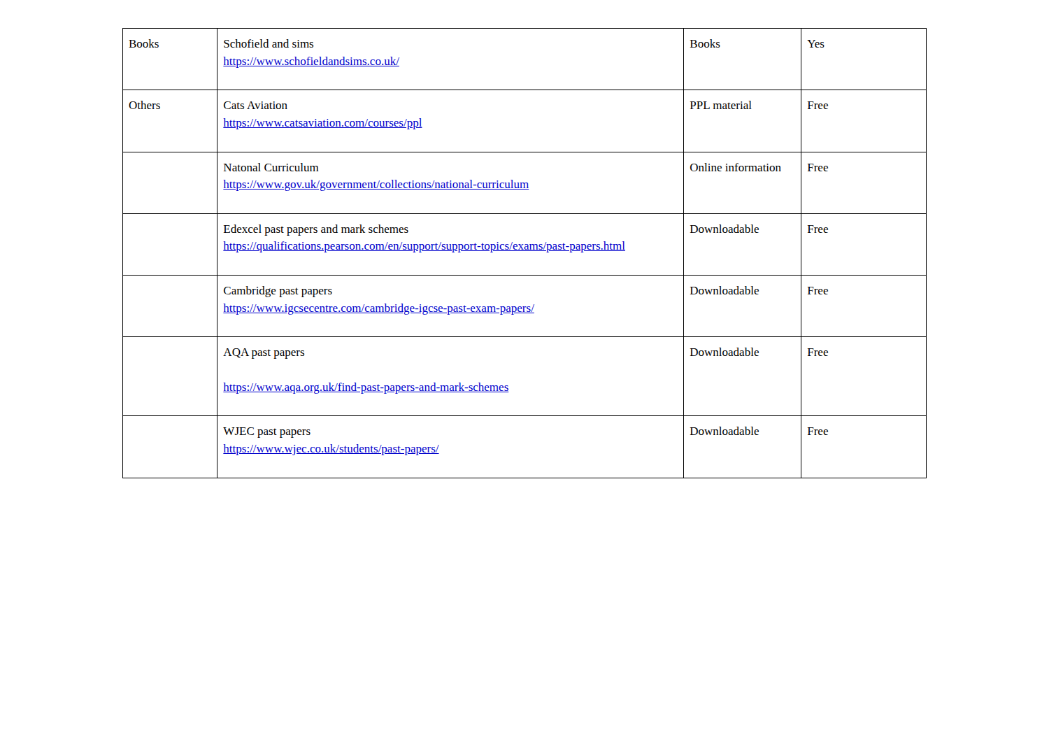| Books | Schofield and sims https://www.schofieldandsims.co.uk/ | Books | Yes |
| Others | Cats Aviation https://www.catsaviation.com/courses/ppl | PPL material | Free |
| | Natonal Curriculum https://www.gov.uk/government/collections/national-curriculum | Online information | Free |
| | Edexcel past papers and mark schemes https://qualifications.pearson.com/en/support/support-topics/exams/past-papers.html | Downloadable | Free |
| | Cambridge past papers https://www.igcsecentre.com/cambridge-igcse-past-exam-papers/ | Downloadable | Free |
| | AQA past papers https://www.aqa.org.uk/find-past-papers-and-mark-schemes | Downloadable | Free |
| | WJEC past papers https://www.wjec.co.uk/students/past-papers/ | Downloadable | Free |